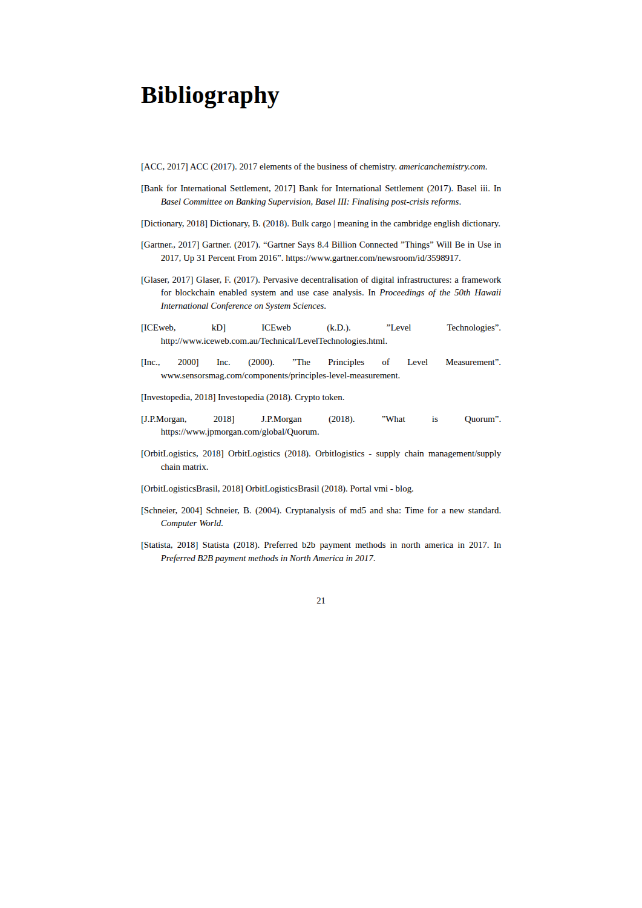Bibliography
[ACC, 2017] ACC (2017). 2017 elements of the business of chemistry. americanchemistry.com.
[Bank for International Settlement, 2017] Bank for International Settlement (2017). Basel iii. In Basel Committee on Banking Supervision, Basel III: Finalising post-crisis reforms.
[Dictionary, 2018] Dictionary, B. (2018). Bulk cargo | meaning in the cambridge english dictionary.
[Gartner., 2017] Gartner. (2017). “Gartner Says 8.4 Billion Connected ”Things” Will Be in Use in 2017, Up 31 Percent From 2016”. https://www.gartner.com/newsroom/id/3598917.
[Glaser, 2017] Glaser, F. (2017). Pervasive decentralisation of digital infrastructures: a framework for blockchain enabled system and use case analysis. In Proceedings of the 50th Hawaii International Conference on System Sciences.
[ICEweb, kD] ICEweb (k.D.). ”Level Technologies”. http://www.iceweb.com.au/Technical/LevelTechnologies.html.
[Inc., 2000] Inc. (2000). ”The Principles of Level Measurement”. www.sensorsmag.com/components/principles-level-measurement.
[Investopedia, 2018] Investopedia (2018). Crypto token.
[J.P.Morgan, 2018] J.P.Morgan (2018). ”What is Quorum”. https://www.jpmorgan.com/global/Quorum.
[OrbitLogistics, 2018] OrbitLogistics (2018). Orbitlogistics - supply chain management/supply chain matrix.
[OrbitLogisticsBrasil, 2018] OrbitLogisticsBrasil (2018). Portal vmi - blog.
[Schneier, 2004] Schneier, B. (2004). Cryptanalysis of md5 and sha: Time for a new standard. Computer World.
[Statista, 2018] Statista (2018). Preferred b2b payment methods in north america in 2017. In Preferred B2B payment methods in North America in 2017.
21